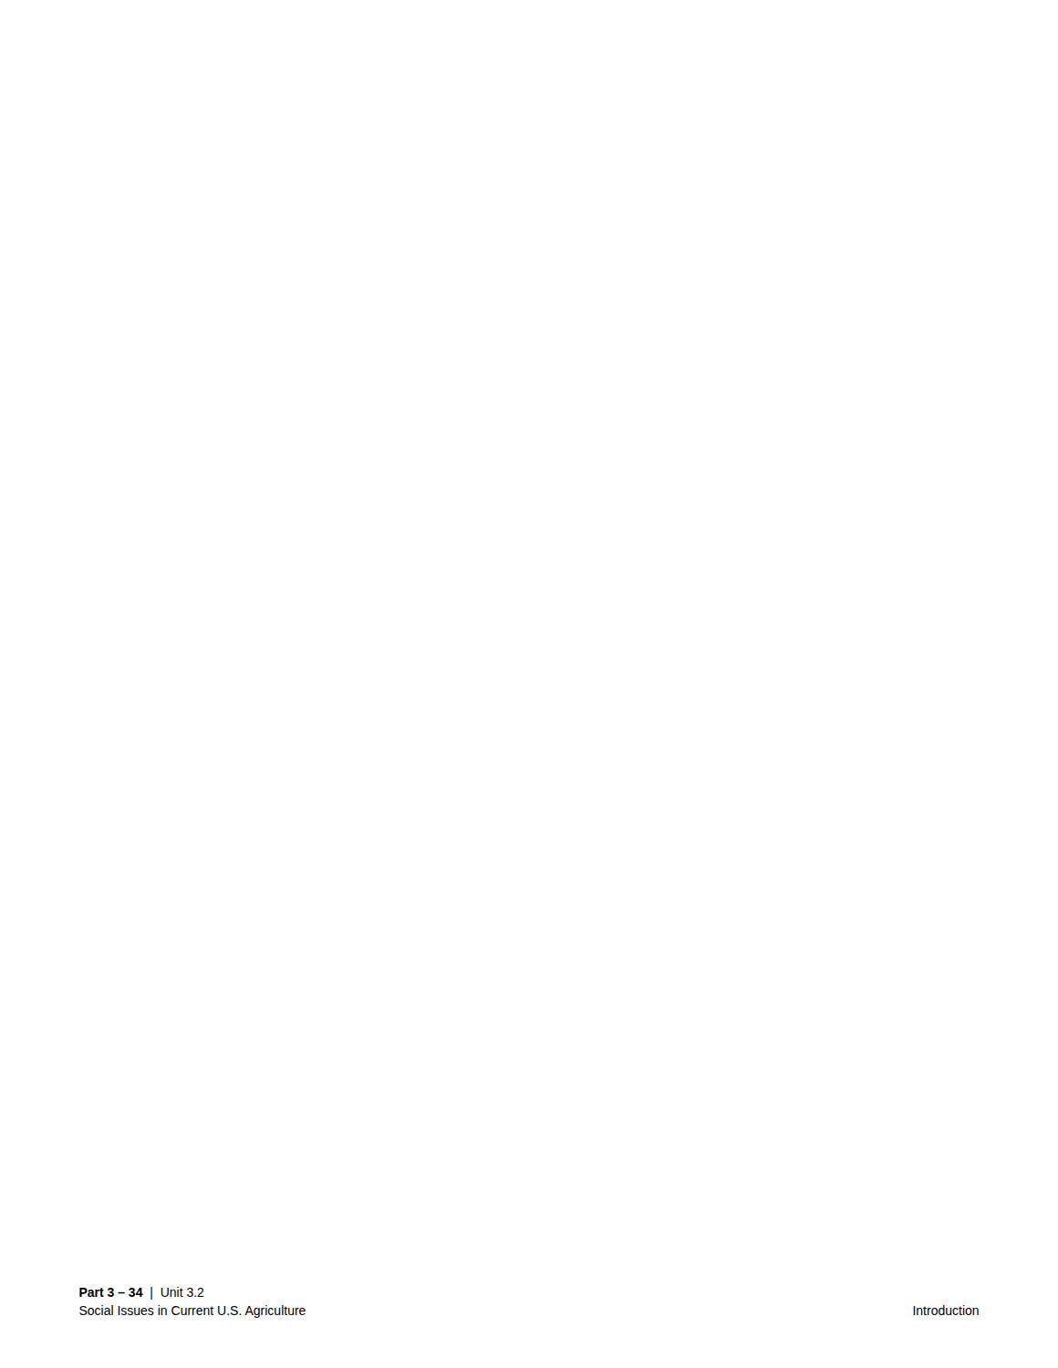Part 3 – 34 | Unit 3.2
Social Issues in Current U.S. Agriculture
Introduction